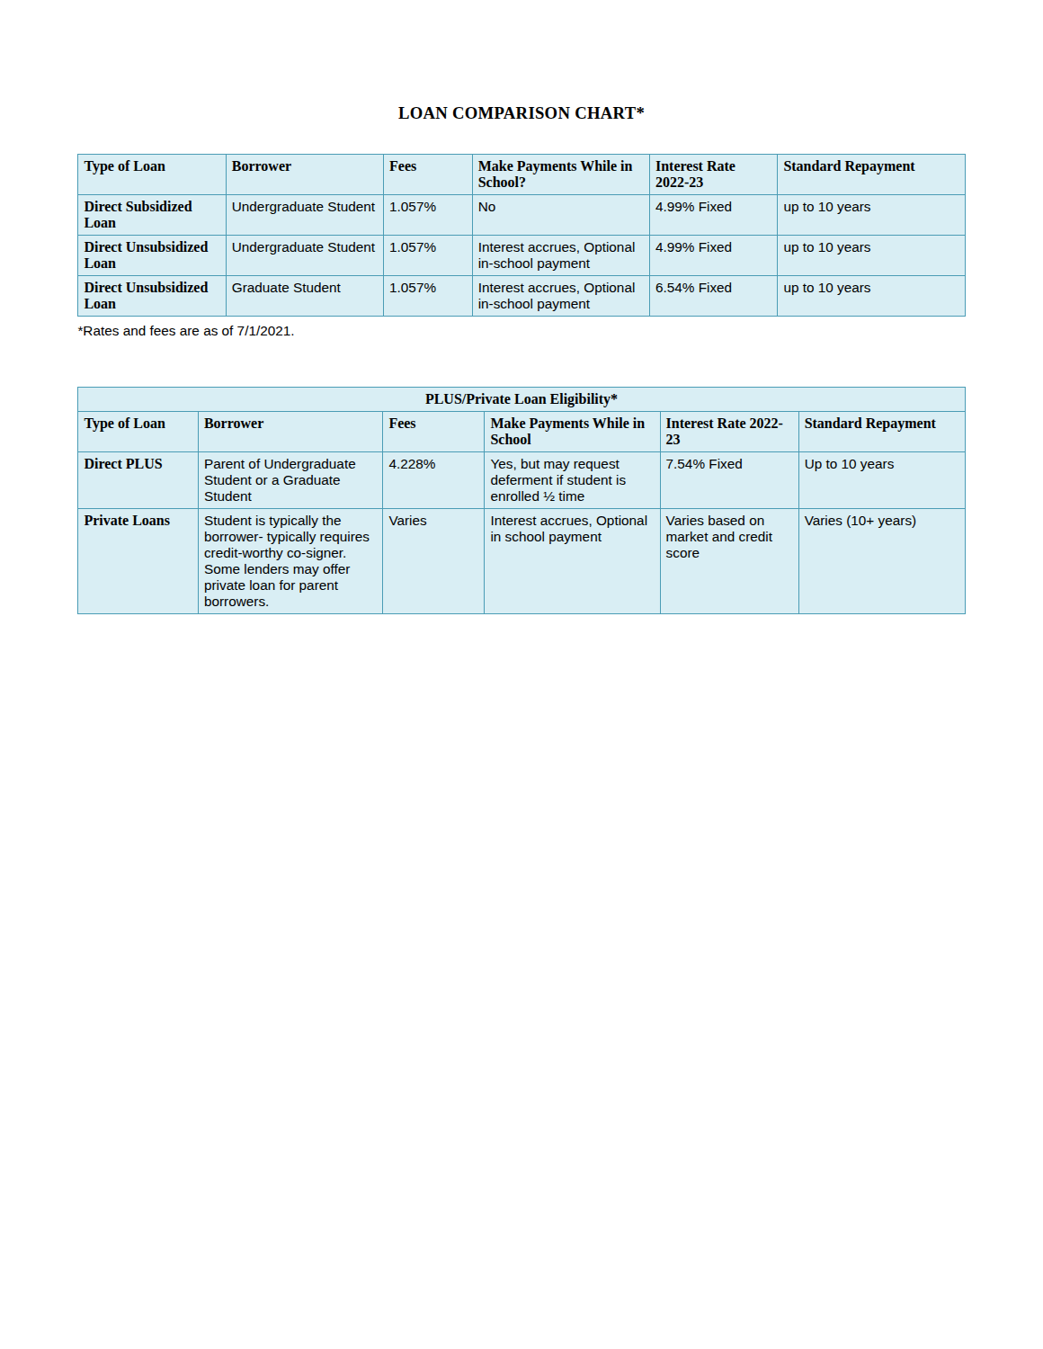LOAN COMPARISON CHART*
| Type of Loan | Borrower | Fees | Make Payments While in School? | Interest Rate 2022-23 | Standard Repayment |
| --- | --- | --- | --- | --- | --- |
| Direct Subsidized Loan | Undergraduate Student | 1.057% | No | 4.99% Fixed | up to 10 years |
| Direct Unsubsidized Loan | Undergraduate Student | 1.057% | Interest accrues, Optional in-school payment | 4.99% Fixed | up to 10 years |
| Direct Unsubsidized Loan | Graduate Student | 1.057% | Interest accrues, Optional in-school payment | 6.54% Fixed | up to 10 years |
*Rates and fees are as of 7/1/2021.
PLUS/Private Loan Eligibility*
| Type of Loan | Borrower | Fees | Make Payments While in School | Interest Rate 2022-23 | Standard Repayment |
| --- | --- | --- | --- | --- | --- |
| Direct PLUS | Parent of Undergraduate Student or a Graduate Student | 4.228% | Yes, but may request deferment if student is enrolled ½ time | 7.54% Fixed | Up to 10 years |
| Private Loans | Student is typically the borrower- typically requires credit-worthy co-signer. Some lenders may offer private loan for parent borrowers. | Varies | Interest accrues, Optional in school payment | Varies based on market and credit score | Varies (10+ years) |